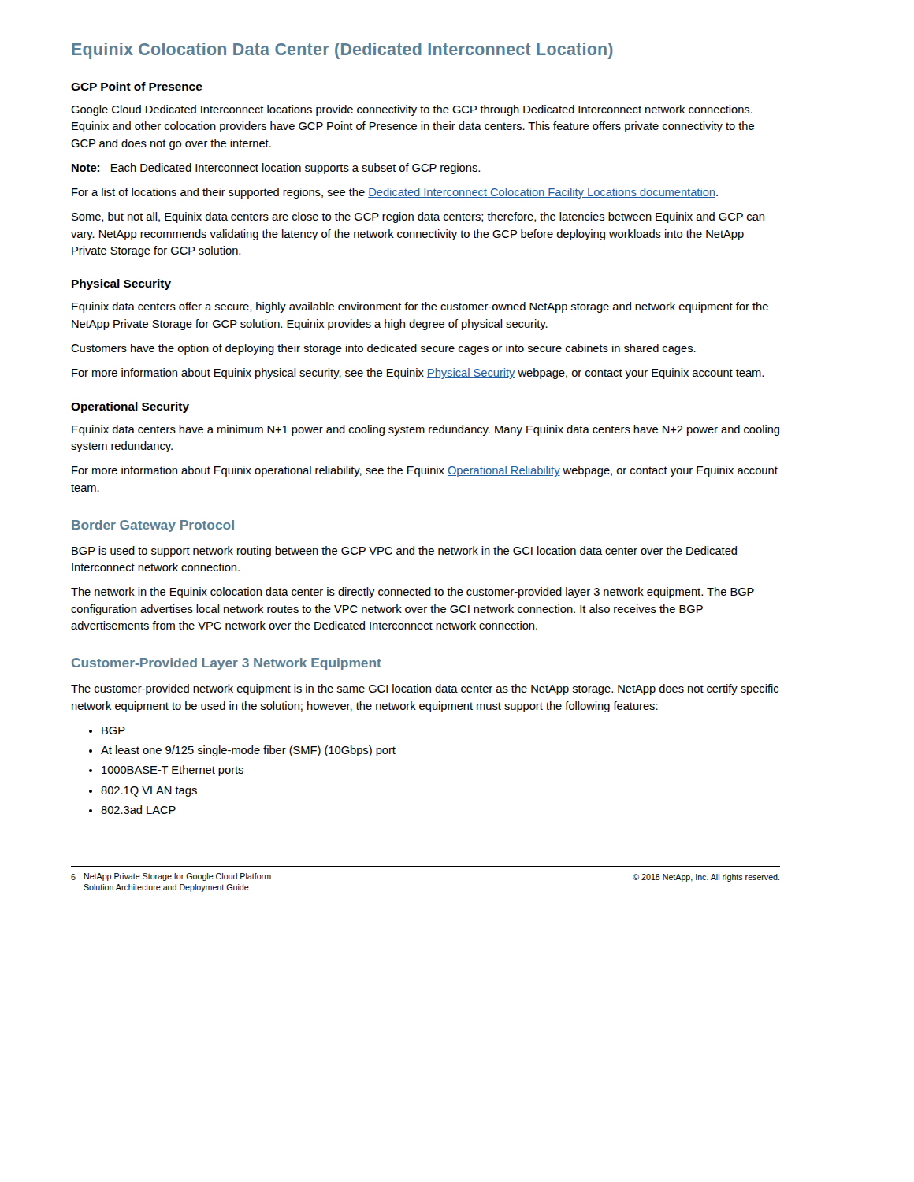Equinix Colocation Data Center (Dedicated Interconnect Location)
GCP Point of Presence
Google Cloud Dedicated Interconnect locations provide connectivity to the GCP through Dedicated Interconnect network connections. Equinix and other colocation providers have GCP Point of Presence in their data centers. This feature offers private connectivity to the GCP and does not go over the internet.
Note: Each Dedicated Interconnect location supports a subset of GCP regions.
For a list of locations and their supported regions, see the Dedicated Interconnect Colocation Facility Locations documentation.
Some, but not all, Equinix data centers are close to the GCP region data centers; therefore, the latencies between Equinix and GCP can vary. NetApp recommends validating the latency of the network connectivity to the GCP before deploying workloads into the NetApp Private Storage for GCP solution.
Physical Security
Equinix data centers offer a secure, highly available environment for the customer-owned NetApp storage and network equipment for the NetApp Private Storage for GCP solution. Equinix provides a high degree of physical security.
Customers have the option of deploying their storage into dedicated secure cages or into secure cabinets in shared cages.
For more information about Equinix physical security, see the Equinix Physical Security webpage, or contact your Equinix account team.
Operational Security
Equinix data centers have a minimum N+1 power and cooling system redundancy. Many Equinix data centers have N+2 power and cooling system redundancy.
For more information about Equinix operational reliability, see the Equinix Operational Reliability webpage, or contact your Equinix account team.
Border Gateway Protocol
BGP is used to support network routing between the GCP VPC and the network in the GCI location data center over the Dedicated Interconnect network connection.
The network in the Equinix colocation data center is directly connected to the customer-provided layer 3 network equipment. The BGP configuration advertises local network routes to the VPC network over the GCI network connection. It also receives the BGP advertisements from the VPC network over the Dedicated Interconnect network connection.
Customer-Provided Layer 3 Network Equipment
The customer-provided network equipment is in the same GCI location data center as the NetApp storage. NetApp does not certify specific network equipment to be used in the solution; however, the network equipment must support the following features:
BGP
At least one 9/125 single-mode fiber (SMF) (10Gbps) port
1000BASE-T Ethernet ports
802.1Q VLAN tags
802.3ad LACP
6 NetApp Private Storage for Google Cloud Platform
Solution Architecture and Deployment Guide
© 2018 NetApp, Inc. All rights reserved.